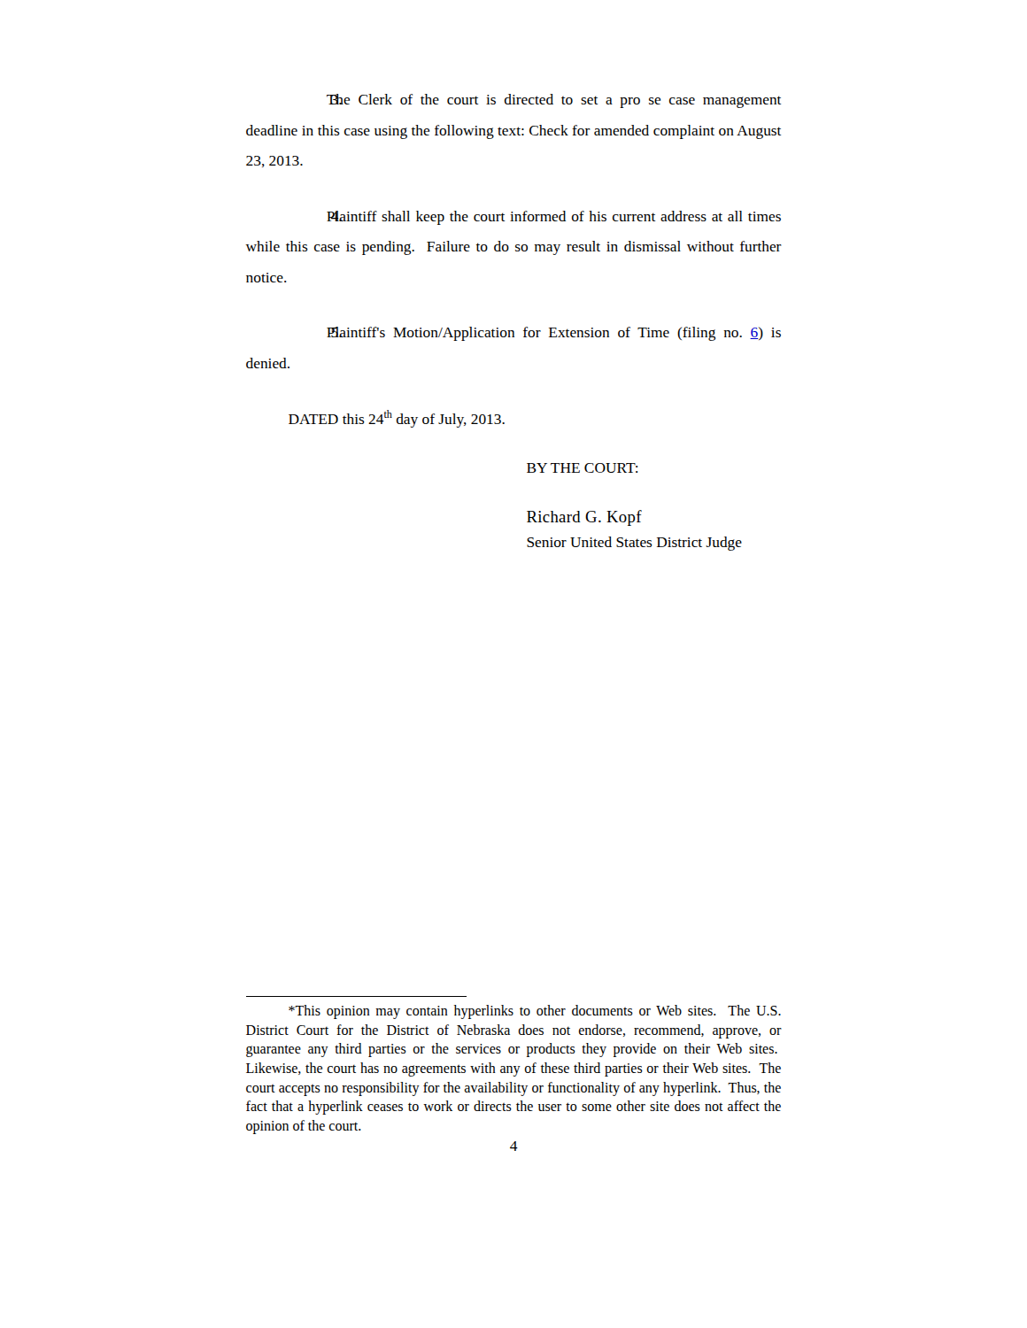3. The Clerk of the court is directed to set a pro se case management deadline in this case using the following text: Check for amended complaint on August 23, 2013.
4. Plaintiff shall keep the court informed of his current address at all times while this case is pending. Failure to do so may result in dismissal without further notice.
5. Plaintiff's Motion/Application for Extension of Time (filing no. 6) is denied.
DATED this 24th day of July, 2013.
BY THE COURT:
Richard G. Kopf
Senior United States District Judge
*This opinion may contain hyperlinks to other documents or Web sites. The U.S. District Court for the District of Nebraska does not endorse, recommend, approve, or guarantee any third parties or the services or products they provide on their Web sites. Likewise, the court has no agreements with any of these third parties or their Web sites. The court accepts no responsibility for the availability or functionality of any hyperlink. Thus, the fact that a hyperlink ceases to work or directs the user to some other site does not affect the opinion of the court.
4